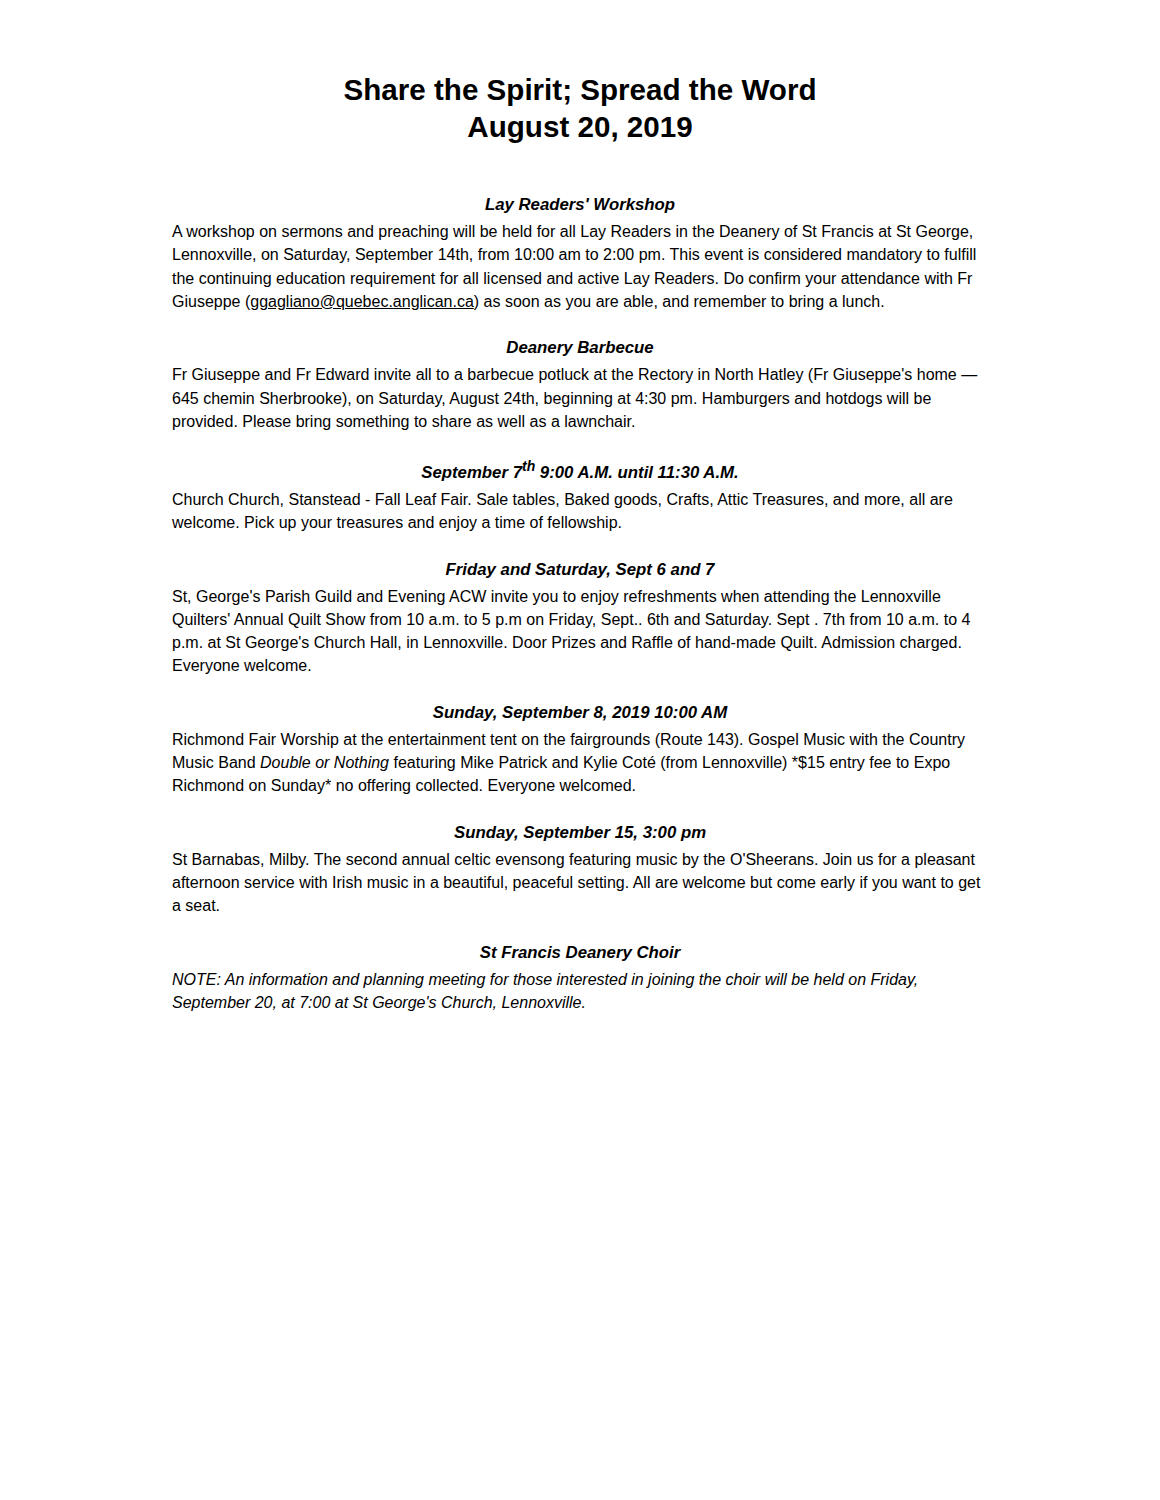Share the Spirit; Spread the Word
August 20, 2019
Lay Readers' Workshop
A workshop on sermons and preaching will be held for all Lay Readers in the Deanery of St Francis at St George, Lennoxville, on Saturday, September 14th, from 10:00 am to 2:00 pm. This event is considered mandatory to fulfill the continuing education requirement for all licensed and active Lay Readers. Do confirm your attendance with Fr Giuseppe (ggagliano@quebec.anglican.ca) as soon as you are able, and remember to bring a lunch.
Deanery Barbecue
Fr Giuseppe and Fr Edward invite all to a barbecue potluck at the Rectory in North Hatley (Fr Giuseppe's home — 645 chemin Sherbrooke), on Saturday, August 24th, beginning at 4:30 pm. Hamburgers and hotdogs will be provided. Please bring something to share as well as a lawnchair.
September 7th 9:00 A.M. until 11:30 A.M.
Church Church, Stanstead - Fall Leaf Fair. Sale tables, Baked goods, Crafts, Attic Treasures, and more, all are welcome. Pick up your treasures and enjoy a time of fellowship.
Friday and Saturday, Sept 6 and 7
St, George's Parish Guild and Evening ACW invite you to enjoy refreshments when attending the Lennoxville Quilters' Annual Quilt Show from 10 a.m. to 5 p.m on Friday, Sept.. 6th and Saturday. Sept . 7th from 10 a.m. to 4 p.m. at St George's Church Hall, in Lennoxville. Door Prizes and Raffle of hand-made Quilt. Admission charged. Everyone welcome.
Sunday, September 8, 2019 10:00 AM
Richmond Fair Worship at the entertainment tent on the fairgrounds (Route 143). Gospel Music with the Country Music Band Double or Nothing featuring Mike Patrick and Kylie Coté (from Lennoxville) *$15 entry fee to Expo Richmond on Sunday* no offering collected. Everyone welcomed.
Sunday, September 15, 3:00 pm
St Barnabas, Milby. The second annual celtic evensong featuring music by the O'Sheerans. Join us for a pleasant afternoon service with Irish music in a beautiful, peaceful setting. All are welcome but come early if you want to get a seat.
St Francis Deanery Choir
NOTE: An information and planning meeting for those interested in joining the choir will be held on Friday, September 20, at 7:00 at St George's Church, Lennoxville.